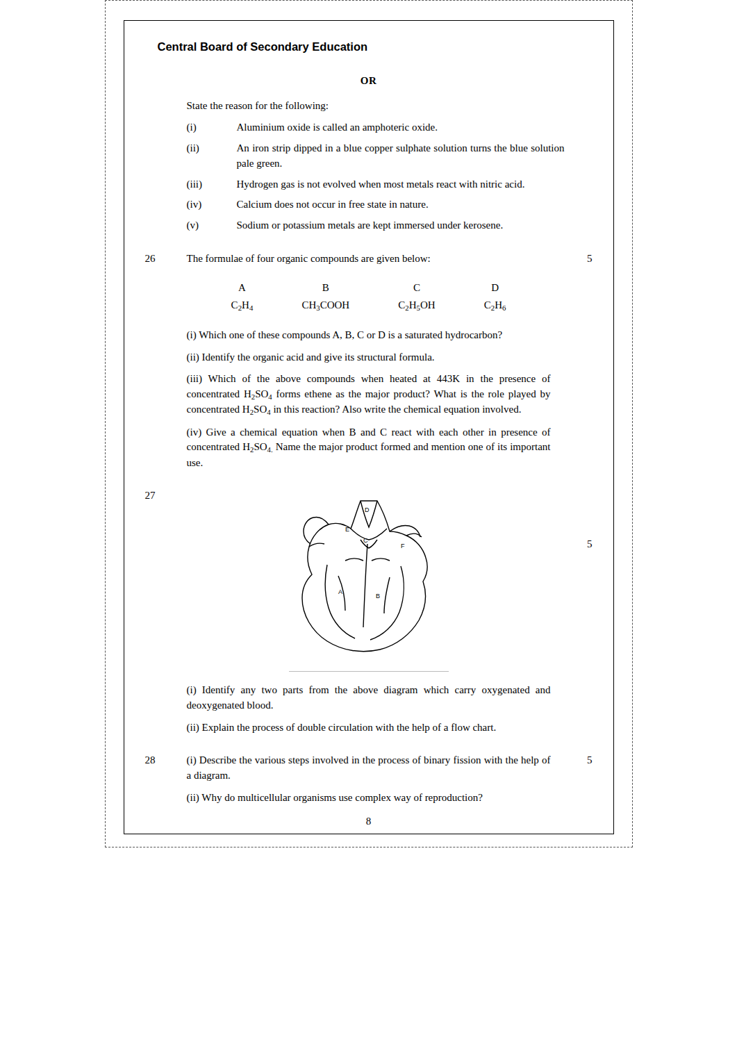Central Board of Secondary Education
OR
State the reason for the following:
(i) Aluminium oxide is called an amphoteric oxide.
(ii) An iron strip dipped in a blue copper sulphate solution turns the blue solution pale green.
(iii) Hydrogen gas is not evolved when most metals react with nitric acid.
(iv) Calcium does not occur in free state in nature.
(v) Sodium or potassium metals are kept immersed under kerosene.
26
The formulae of four organic compounds are given below:
| | A | | B | | C | | D | |
| | C 2 H 4 | | CH 3 COOH | | C 2 H 5 OH | | C 2 H 6 | |
(i) Which one of these compounds A, B, C or D is a saturated hydrocarbon?
(ii) Identify the organic acid and give its structural formula.
(iii) Which of the above compounds when heated at 443K in the presence of concentrated H2SO4 forms ethene as the major product? What is the role played by concentrated H2SO4 in this reaction? Also write the chemical equation involved.
(iv) Give a chemical equation when B and C react with each other in presence of concentrated H2SO4. Name the major product formed and mention one of its important use.
5
27
D E C F A B
(i) Identify any two parts from the above diagram which carry oxygenated and deoxygenated blood.
(ii) Explain the process of double circulation with the help of a flow chart.
5
28
(i) Describe the various steps involved in the process of binary fission with the help of a diagram.
(ii) Why do multicellular organisms use complex way of reproduction?
5
8